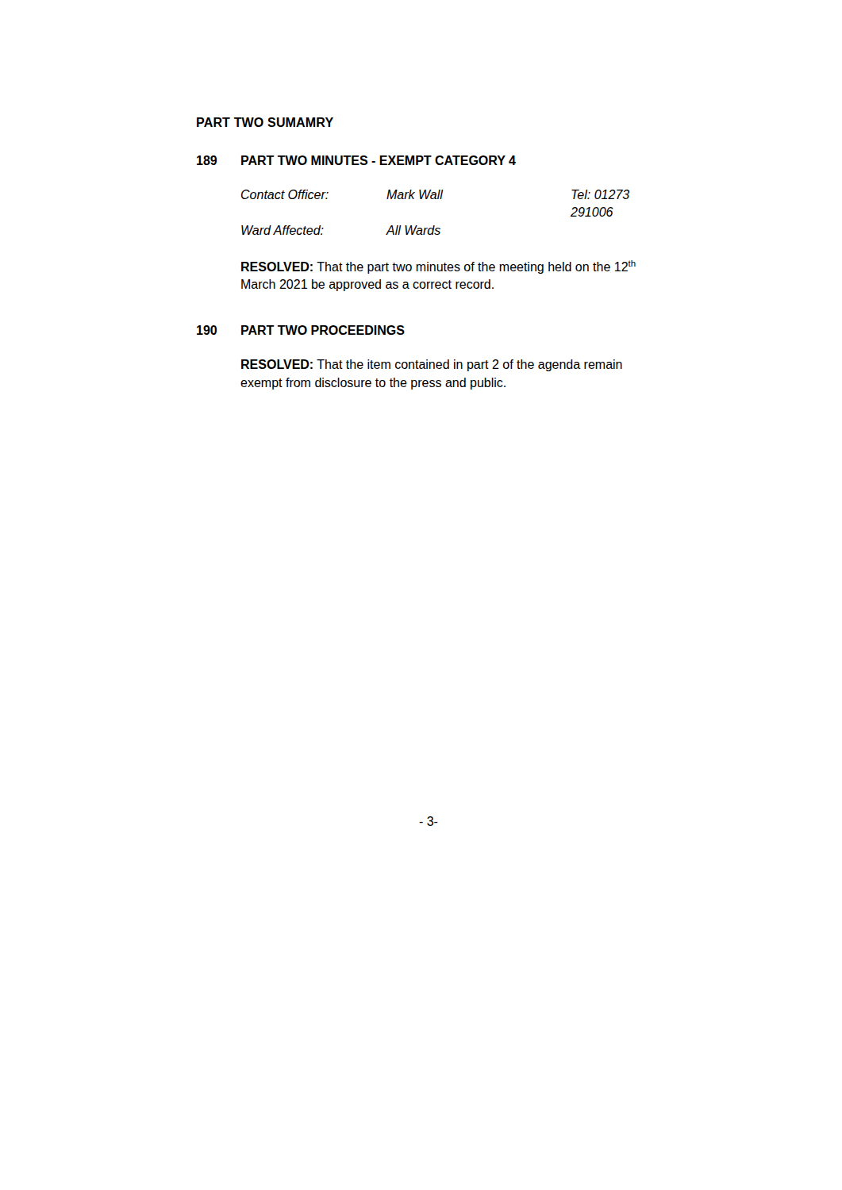PART TWO SUMAMRY
189 PART TWO MINUTES - EXEMPT CATEGORY 4
Contact Officer: Mark Wall Tel: 01273 291006
Ward Affected: All Wards
RESOLVED: That the part two minutes of the meeting held on the 12th March 2021 be approved as a correct record.
190 PART TWO PROCEEDINGS
RESOLVED: That the item contained in part 2 of the agenda remain exempt from disclosure to the press and public.
- 3-